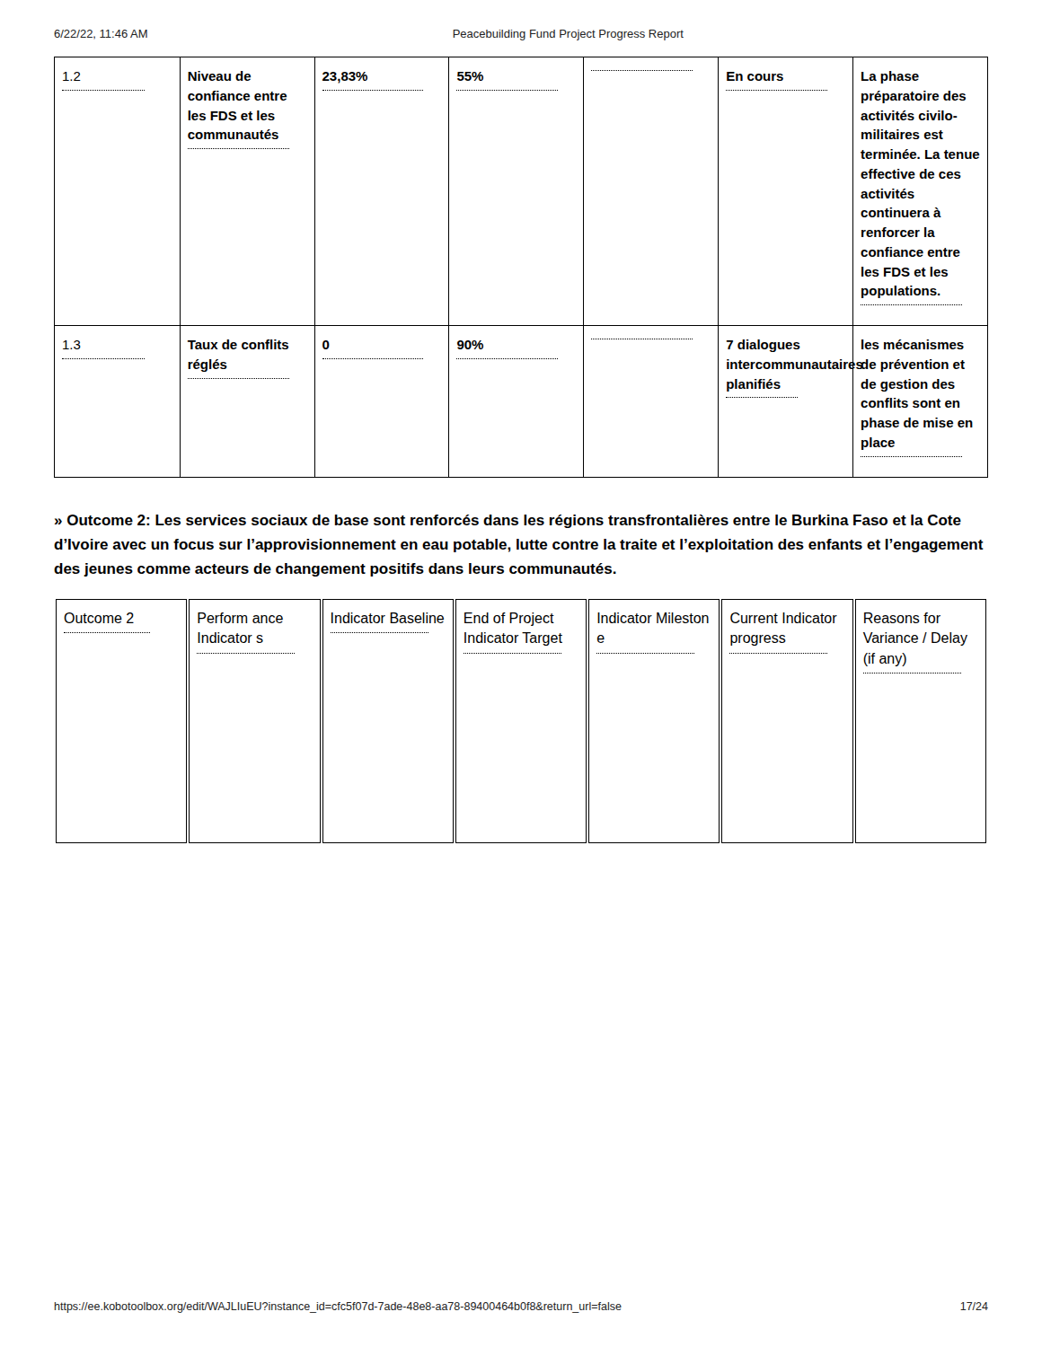6/22/22, 11:46 AM
Peacebuilding Fund Project Progress Report
| 1.2 | Niveau de confiance entre les FDS et les communautés | 23,83% | 55% | | En cours | La phase préparatoire des activités civilo-militaires est terminée. La tenue effective de ces activités continuera à renforcer la confiance entre les FDS et les populations. |
| 1.3 | Taux de conflits réglés | 0 | 90% | | 7 dialogues intercommunautaires planifiés | les mécanismes de prévention et de gestion des conflits sont en phase de mise en place |
» Outcome 2: Les services sociaux de base sont renforcés dans les régions transfrontalières entre le Burkina Faso et la Cote d’Ivoire avec un focus sur l’approvisionnement en eau potable, lutte contre la traite et l’exploitation des enfants et l’engagement des jeunes comme acteurs de changement positifs dans leurs communautés.
| Outcome 2 | Perform ance Indicator s | Indicator Baseline | End of Project Indicator Target | Indicator Mileston e | Current Indicator progress | Reasons for Variance / Delay (if any) |
https://ee.kobotoolbox.org/edit/WAJLIuEU?instance_id=cfc5f07d-7ade-48e8-aa78-89400464b0f8&return_url=false
17/24